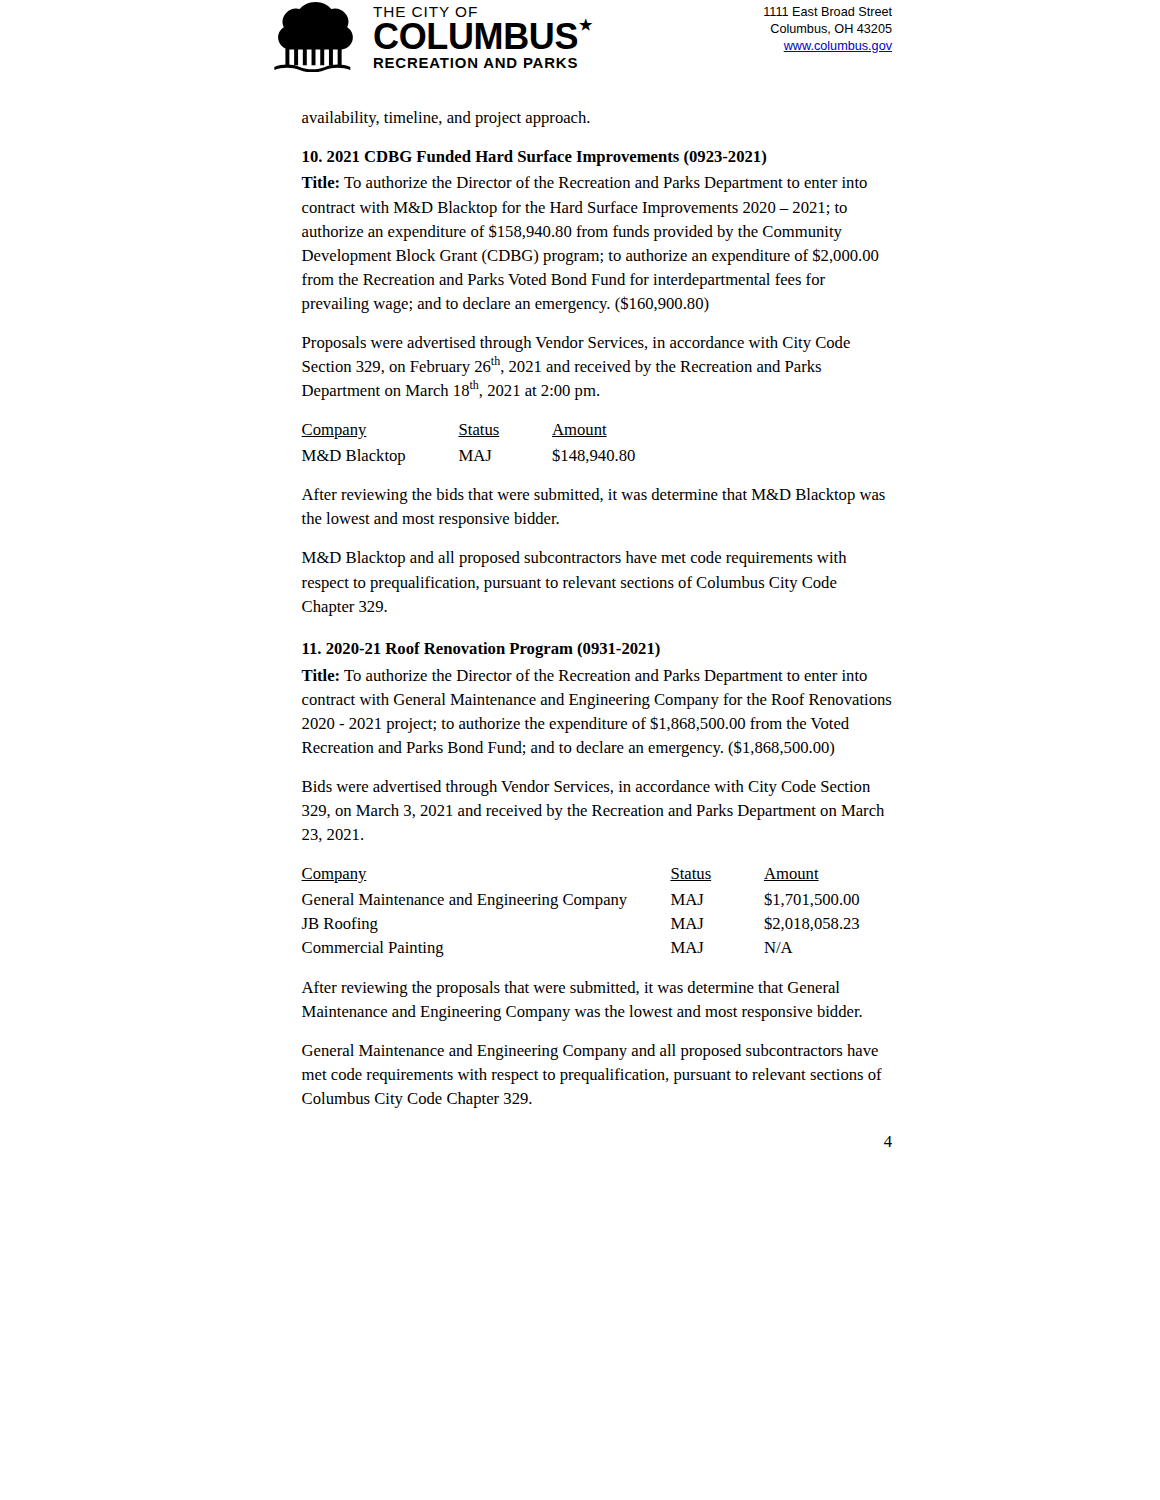THE CITY OF
COLUMBUS★
RECREATION AND PARKS
1111 East Broad Street
Columbus, OH 43205
www.columbus.gov
availability, timeline, and project approach.
10. 2021 CDBG Funded Hard Surface Improvements (0923-2021)
Title: To authorize the Director of the Recreation and Parks Department to enter into contract with M&D Blacktop for the Hard Surface Improvements 2020 – 2021; to authorize an expenditure of $158,940.80 from funds provided by the Community Development Block Grant (CDBG) program; to authorize an expenditure of $2,000.00 from the Recreation and Parks Voted Bond Fund for interdepartmental fees for prevailing wage; and to declare an emergency. ($160,900.80)
Proposals were advertised through Vendor Services, in accordance with City Code Section 329, on February 26th, 2021 and received by the Recreation and Parks Department on March 18th, 2021 at 2:00 pm.
| Company | Status | Amount |
| --- | --- | --- |
| M&D Blacktop | MAJ | $148,940.80 |
After reviewing the bids that were submitted, it was determine that M&D Blacktop was the lowest and most responsive bidder.
M&D Blacktop and all proposed subcontractors have met code requirements with respect to prequalification, pursuant to relevant sections of Columbus City Code Chapter 329.
11. 2020-21 Roof Renovation Program (0931-2021)
Title: To authorize the Director of the Recreation and Parks Department to enter into contract with General Maintenance and Engineering Company for the Roof Renovations 2020 - 2021 project; to authorize the expenditure of $1,868,500.00 from the Voted Recreation and Parks Bond Fund; and to declare an emergency. ($1,868,500.00)
Bids were advertised through Vendor Services, in accordance with City Code Section 329, on March 3, 2021 and received by the Recreation and Parks Department on March 23, 2021.
| Company | Status | Amount |
| --- | --- | --- |
| General Maintenance and Engineering Company | MAJ | $1,701,500.00 |
| JB Roofing | MAJ | $2,018,058.23 |
| Commercial Painting | MAJ | N/A |
After reviewing the proposals that were submitted, it was determine that General Maintenance and Engineering Company was the lowest and most responsive bidder.
General Maintenance and Engineering Company and all proposed subcontractors have met code requirements with respect to prequalification, pursuant to relevant sections of Columbus City Code Chapter 329.
4